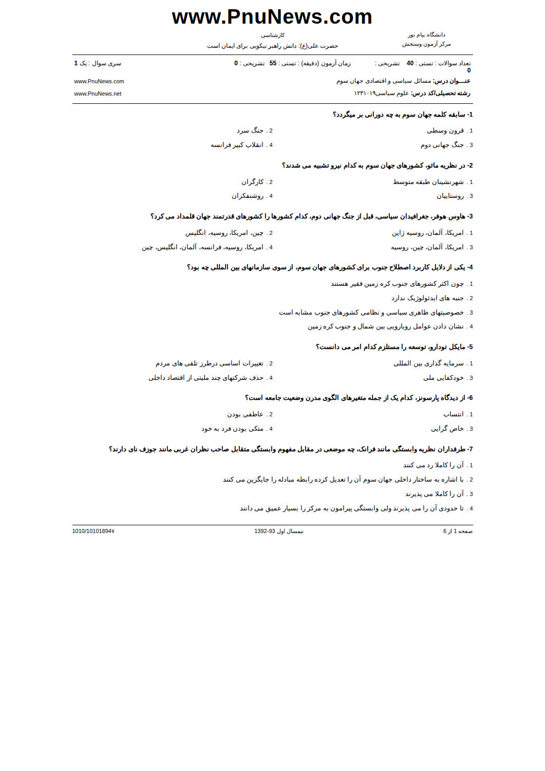www.PnuNews.com
دانشگاه پیام نور
مرکز آزمون وسنجش
کارشناسی
حضرت علی(ع): دانش راهبر نیکویی برای ایمان است
| تعداد سوالات : تستی : 40 تشریحی : 0 | زمان آزمون (دقیقه) : تستی : 55 تشریحی : 0 | سری سوال : یک 1 |
| عنـــوان درس: مسائل سیاسی و اقتصادی جهان سوم | www.PnuNews.com |
| رشته تحصیلی/کد درس: علوم سیاسی۱۲۳۱۰۱۹ | www.PnuNews.net |
1- سابقه کلمه جهان سوم به چه دورانی بر میگردد؟
| 1 . قرون وسطی | 2 . جنگ سرد |
| 3 . جنگ جهانی دوم | 4 . انقلاب کبیر فرانسه |
2- در نظریه مائو، کشورهای جهان سوم به کدام نیرو تشبیه می شدند؟
| 1 . شهرنشینان طبقه متوسط | 2 . کارگران |
| 3 . روستاییان | 4 . روشنفکران |
3- هاوس هوفر، جغرافیدان سیاسی، قبل از جنگ جهانی دوم، کدام کشورها را کشورهای قدرتمند جهان قلمداد می کرد؟
| 1 . امریکا، آلمان، روسیه ژاپن | 2 . چین، امریکا، روسیه، انگلیس |
| 3 . امریکا، آلمان، چین، روسیه | 4 . امریکا، روسیه، فرانسه، آلمان، انگلیس، چین |
4- یکی از دلایل کاربرد اصطلاح جنوب برای کشورهای جهان سوم، از سوی سازمانهای بین المللی چه بود؟
1 . چون اکثر کشورهای جنوب کره زمین فقیر هستند
2 . جنبه های ایدئولوژیک ندارد
3 . خصوصیتهای ظاهری سیاسی و نظامی کشورهای جنوب مشابه است
4 . نشان دادن عوامل رویارویی بین شمال و جنوب کره زمین
5- مایکل تودارو، توسعه را مستلزم کدام امر می دانست؟
| 1 . سرمایه گذاری بین المللی | 2 . تغییرات اساسی درطرز تلقی های مردم |
| 3 . خودکفایی ملی | 4 . حذف شرکتهای چند ملیتی از اقتصاد داخلی |
6- از دیدگاه پارسونز، کدام یک از جمله متغیرهای الگوی مدرن وضعیت جامعه است؟
| 1 . انتساب | 2 . عاطفی بودن |
| 3 . خاص گرایی | 4 . متکی بودن فرد به خود |
7- طرفداران نظریه وابستگی مانند فرانک، چه موضعی در مقابل مفهوم وابستگی متقابل صاحب نظران غربی مانند جوزف نای دارند؟
1 . آن را کاملا رد می کنند
2 . با اشاره به ساختار داخلی جهان سوم آن را تعدیل کرده رابطه مبادله را جایگزین می کنند
3 . آن را کاملا می پذیرند
4 . تا حدودی آن را می پذیرند ولی وابستگی پیرامون به مرکز را بسیار عمیق می دانند
1010/10101894۷
نیمسال اول 93-1392
صفحه 1 از 6